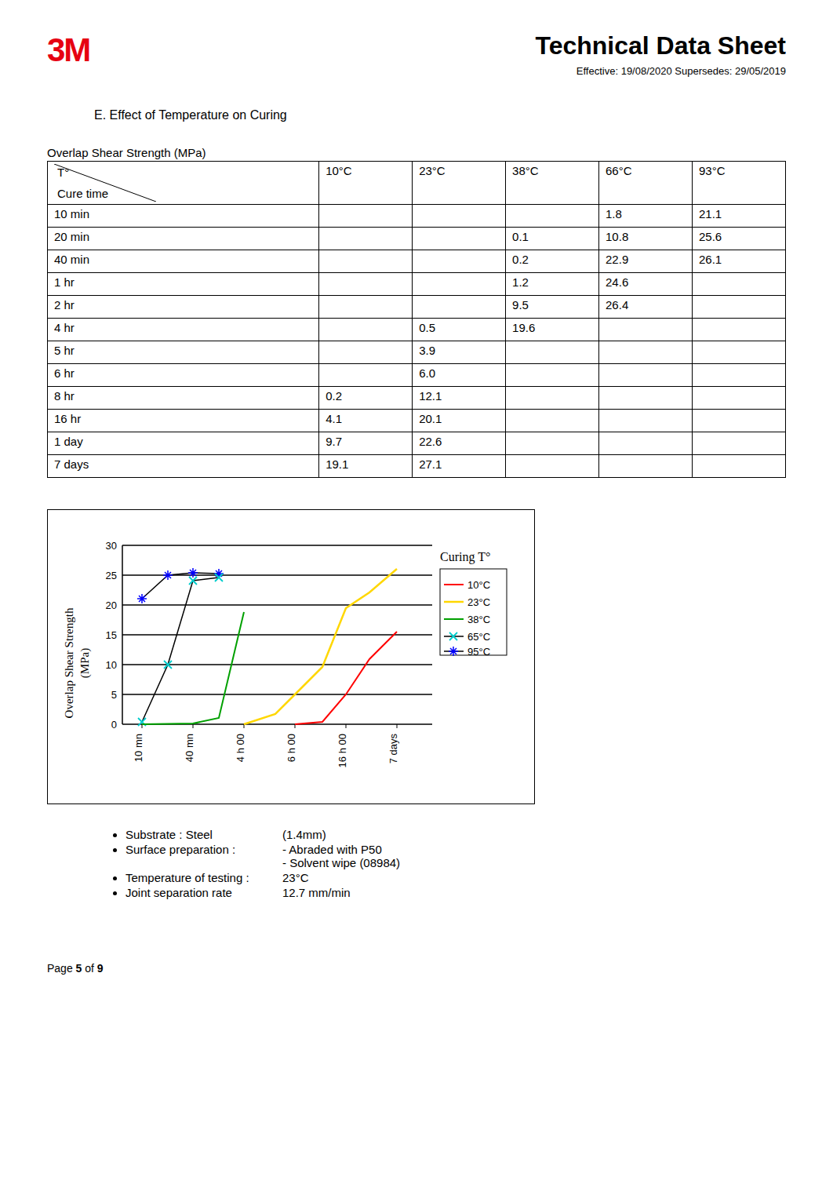3M
Technical Data Sheet
Effective: 19/08/2020 Supersedes: 29/05/2019
E. Effect of Temperature on Curing
Overlap Shear Strength (MPa)
| T° Cure time | 10°C | 23°C | 38°C | 66°C | 93°C |
| --- | --- | --- | --- | --- | --- |
| 10 min | | | | 1.8 | 21.1 |
| 20 min | | | 0.1 | 10.8 | 25.6 |
| 40 min | | | 0.2 | 22.9 | 26.1 |
| 1 hr | | | 1.2 | 24.6 | |
| 2 hr | | | 9.5 | 26.4 | |
| 4 hr | | 0.5 | 19.6 | | |
| 5 hr | | 3.9 | | | |
| 6 hr | | 6.0 | | | |
| 8 hr | 0.2 | 12.1 | | | |
| 16 hr | 4.1 | 20.1 | | | |
| 1 day | 9.7 | 22.6 | | | |
| 7 days | 19.1 | 27.1 | | | |
Overlap Shear Strength (MPa) 30 25 20 15 10 5 0 10 mn 40 mn 4 h 00 6 h 00 16 h 00 7 days Curing T° 10°C 23°C 38°C 65°C 95°C
Substrate : Steel(1.4mm)
Surface preparation :- Abraded with P50
- Solvent wipe (08984)
Temperature of testing : 23°C
Joint separation rate12.7 mm/min
Page 5 of 9